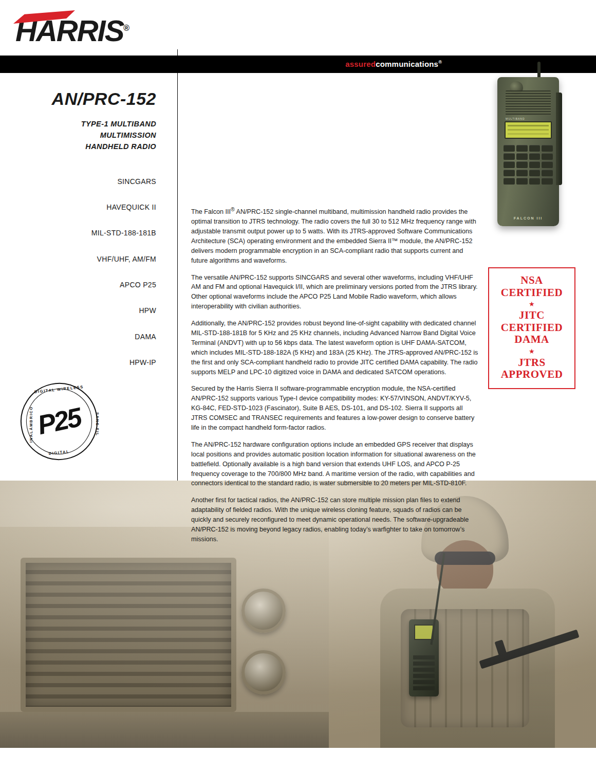HARRIS®
assuredcommunications®
AN/PRC-152
Type-1 Multiband
Multimission
Handheld Radio
SINCGARS
HAVEQUICK II
MIL-STD-188-181B
VHF/UHF, AM/FM
APCO P25
HPW
DAMA
HPW-IP
DIGITAL WIRELESS SANS FIL DIGITAL INALÁMBRICO P25
MULTIBAND FALCON III
NSA
CERTIFIED
★
JITC
CERTIFIED
DAMA
★
JTRS
APPROVED
The Falcon III® AN/PRC-152 single-channel multiband, multimission handheld radio provides the optimal transition to JTRS technology. The radio covers the full 30 to 512 MHz frequency range with adjustable transmit output power up to 5 watts. With its JTRS-approved Software Communications Architecture (SCA) operating environment and the embedded Sierra II™ module, the AN/PRC-152 delivers modern programmable encryption in an SCA-compliant radio that supports current and future algorithms and waveforms.
The versatile AN/PRC-152 supports SINCGARS and several other waveforms, including VHF/UHF AM and FM and optional Havequick I/II, which are preliminary versions ported from the JTRS library. Other optional waveforms include the APCO P25 Land Mobile Radio waveform, which allows interoperability with civilian authorities.
Additionally, the AN/PRC-152 provides robust beyond line-of-sight capability with dedicated channel MIL-STD-188-181B for 5 KHz and 25 KHz channels, including Advanced Narrow Band Digital Voice Terminal (ANDVT) with up to 56 kbps data. The latest waveform option is UHF DAMA-SATCOM, which includes MIL-STD-188-182A (5 KHz) and 183A (25 KHz). The JTRS-approved AN/PRC-152 is the first and only SCA-compliant handheld radio to provide JITC certified DAMA capability. The radio supports MELP and LPC-10 digitized voice in DAMA and dedicated SATCOM operations.
Secured by the Harris Sierra II software-programmable encryption module, the NSA-certified AN/PRC-152 supports various Type-I device compatibility modes: KY-57/VINSON, ANDVT/KYV-5, KG-84C, FED-STD-1023 (Fascinator), Suite B AES, DS-101, and DS-102. Sierra II supports all JTRS COMSEC and TRANSEC requirements and features a low-power design to conserve battery life in the compact handheld form-factor radios.
The AN/PRC-152 hardware configuration options include an embedded GPS receiver that displays local positions and provides automatic position location information for situational awareness on the battlefield. Optionally available is a high band version that extends UHF LOS, and APCO P-25 frequency coverage to the 700/800 MHz band. A maritime version of the radio, with capabilities and connectors identical to the standard radio, is water submersible to 20 meters per MIL-STD-810F.
Another first for tactical radios, the AN/PRC-152 can store multiple mission plan files to extend adaptability of fielded radios. With the unique wireless cloning feature, squads of radios can be quickly and securely reconfigured to meet dynamic operational needs. The software-upgradeable AN/PRC-152 is moving beyond legacy radios, enabling today’s warfighter to take on tomorrow’s missions.